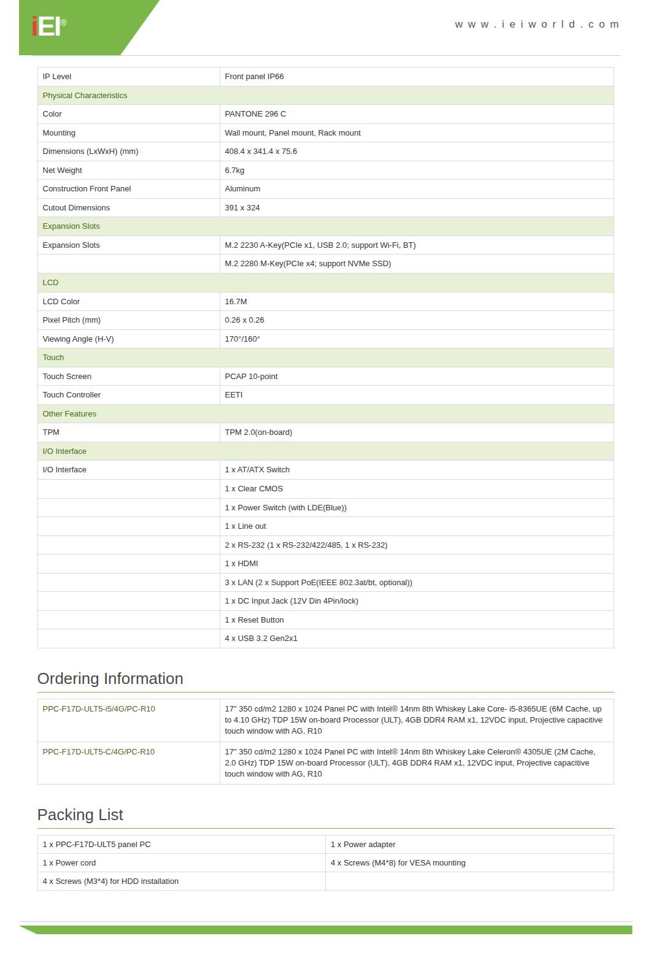i EI®
w w w . i e i w o r l d . c o m
| IP Level | Front panel IP66 |
| Physical Characteristics |
| Color | PANTONE 296 C |
| Mounting | Wall mount, Panel mount, Rack mount |
| Dimensions (LxWxH) (mm) | 408.4 x 341.4 x 75.6 |
| Net Weight | 6.7kg |
| Construction Front Panel | Aluminum |
| Cutout Dimensions | 391 x 324 |
| Expansion Slots |
| Expansion Slots | M.2 2230 A-Key(PCIe x1, USB 2.0; support Wi-Fi, BT) |
| | M.2 2280 M-Key(PCIe x4; support NVMe SSD) |
| LCD |
| LCD Color | 16.7M |
| Pixel Pitch (mm) | 0.26 x 0.26 |
| Viewing Angle (H-V) | 170°/160° |
| Touch |
| Touch Screen | PCAP 10-point |
| Touch Controller | EETI |
| Other Features |
| TPM | TPM 2.0(on-board) |
| I/O Interface |
| I/O Interface | 1 x AT/ATX Switch |
| | 1 x Clear CMOS |
| | 1 x Power Switch (with LDE(Blue)) |
| | 1 x Line out |
| | 2 x RS-232 (1 x RS-232/422/485, 1 x RS-232) |
| | 1 x HDMI |
| | 3 x LAN (2 x Support PoE(IEEE 802.3at/bt, optional)) |
| | 1 x DC Input Jack (12V Din 4Pin/lock) |
| | 1 x Reset Button |
| | 4 x USB 3.2 Gen2x1 |
Ordering Information
| PPC-F17D-ULT5-i5/4G/PC-R10 | 17" 350 cd/m2 1280 x 1024 Panel PC with Intel® 14nm 8th Whiskey Lake Core- i5-8365UE (6M Cache, up to 4.10 GHz) TDP 15W on-board Processor (ULT), 4GB DDR4 RAM x1, 12VDC input, Projective capacitive touch window with AG, R10 |
| PPC-F17D-ULT5-C/4G/PC-R10 | 17" 350 cd/m2 1280 x 1024 Panel PC with Intel® 14nm 8th Whiskey Lake Celeron® 4305UE (2M Cache, 2.0 GHz) TDP 15W on-board Processor (ULT), 4GB DDR4 RAM x1, 12VDC input, Projective capacitive touch window with AG, R10 |
Packing List
| 1 x PPC-F17D-ULT5 panel PC | 1 x Power adapter |
| 1 x Power cord | 4 x Screws (M4*8) for VESA mounting |
| 4 x Screws (M3*4) for HDD installation | |